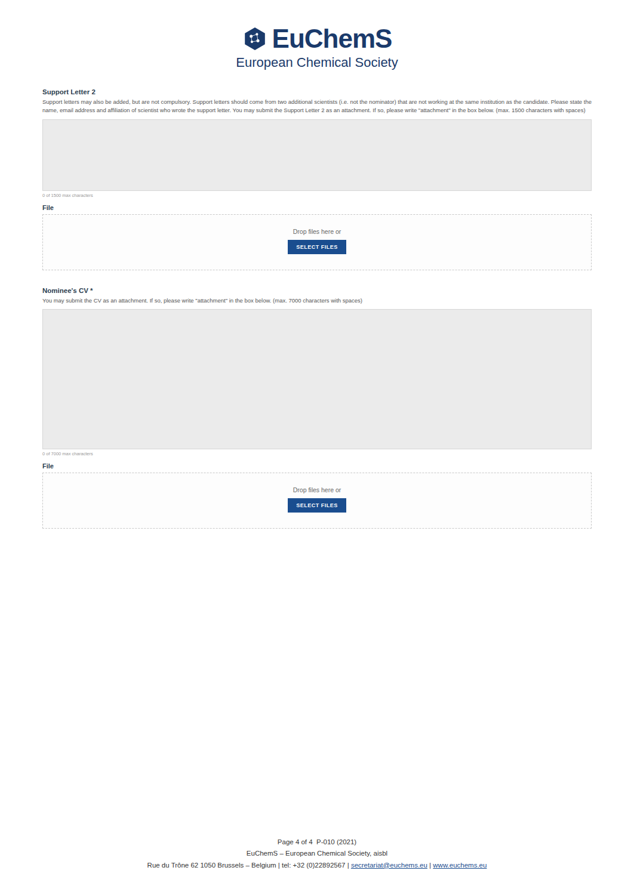EuChemS
European Chemical Society
Support Letter 2
Support letters may also be added, but are not compulsory. Support letters should come from two additional scientists (i.e. not the nominator) that are not working at the same institution as the candidate. Please state the name, email address and affiliation of scientist who wrote the support letter. You may submit the Support Letter 2 as an attachment. If so, please write "attachment" in the box below. (max. 1500 characters with spaces)
0 of 1500 max characters
File
Drop files here or
SELECT FILES
Nominee's CV *
You may submit the CV as an attachment. If so, please write "attachment" in the box below. (max. 7000 characters with spaces)
0 of 7000 max characters
File
Drop files here or
SELECT FILES
Page 4 of 4 P-010 (2021)
EuChemS – European Chemical Society, aisbl
Rue du Trône 62 1050 Brussels – Belgium | tel: +32 (0)22892567 | secretariat@euchems.eu | www.euchems.eu